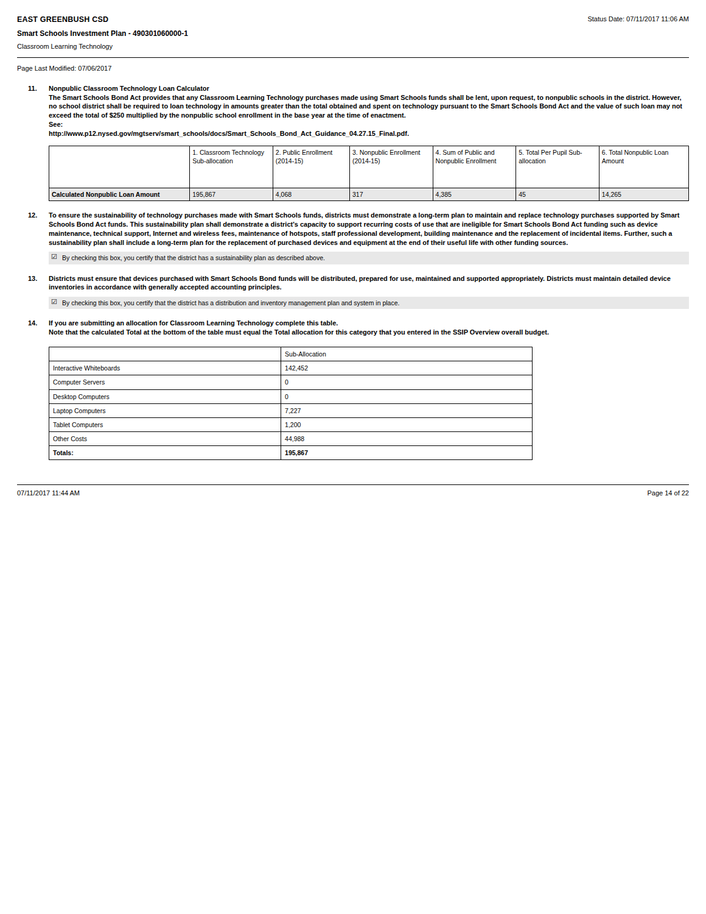EAST GREENBUSH CSD Status Date: 07/11/2017 11:06 AM
Smart Schools Investment Plan - 490301060000-1
Classroom Learning Technology
Page Last Modified: 07/06/2017
11.
Nonpublic Classroom Technology Loan Calculator
The Smart Schools Bond Act provides that any Classroom Learning Technology purchases made using Smart Schools funds shall be lent, upon request, to nonpublic schools in the district. However, no school district shall be required to loan technology in amounts greater than the total obtained and spent on technology pursuant to the Smart Schools Bond Act and the value of such loan may not exceed the total of $250 multiplied by the nonpublic school enrollment in the base year at the time of enactment.
See:
http://www.p12.nysed.gov/mgtserv/smart_schools/docs/Smart_Schools_Bond_Act_Guidance_04.27.15_Final.pdf.
| | 1. Classroom Technology Sub-allocation | 2. Public Enrollment (2014-15) | 3. Nonpublic Enrollment (2014-15) | 4. Sum of Public and Nonpublic Enrollment | 5. Total Per Pupil Sub-allocation | 6. Total Nonpublic Loan Amount |
| --- | --- | --- | --- | --- | --- | --- |
| Calculated Nonpublic Loan Amount | 195,867 | 4,068 | 317 | 4,385 | 45 | 14,265 |
12.
To ensure the sustainability of technology purchases made with Smart Schools funds, districts must demonstrate a long-term plan to maintain and replace technology purchases supported by Smart Schools Bond Act funds. This sustainability plan shall demonstrate a district's capacity to support recurring costs of use that are ineligible for Smart Schools Bond Act funding such as device maintenance, technical support, Internet and wireless fees, maintenance of hotspots, staff professional development, building maintenance and the replacement of incidental items. Further, such a sustainability plan shall include a long-term plan for the replacement of purchased devices and equipment at the end of their useful life with other funding sources.
☑By checking this box, you certify that the district has a sustainability plan as described above.
13.
Districts must ensure that devices purchased with Smart Schools Bond funds will be distributed, prepared for use, maintained and supported appropriately. Districts must maintain detailed device inventories in accordance with generally accepted accounting principles.
☑By checking this box, you certify that the district has a distribution and inventory management plan and system in place.
14.
If you are submitting an allocation for Classroom Learning Technology complete this table.
Note that the calculated Total at the bottom of the table must equal the Total allocation for this category that you entered in the SSIP Overview overall budget.
| | Sub-Allocation |
| --- | --- |
| Interactive Whiteboards | 142,452 |
| Computer Servers | 0 |
| Desktop Computers | 0 |
| Laptop Computers | 7,227 |
| Tablet Computers | 1,200 |
| Other Costs | 44,988 |
| Totals: | 195,867 |
07/11/2017 11:44 AM Page 14 of 22